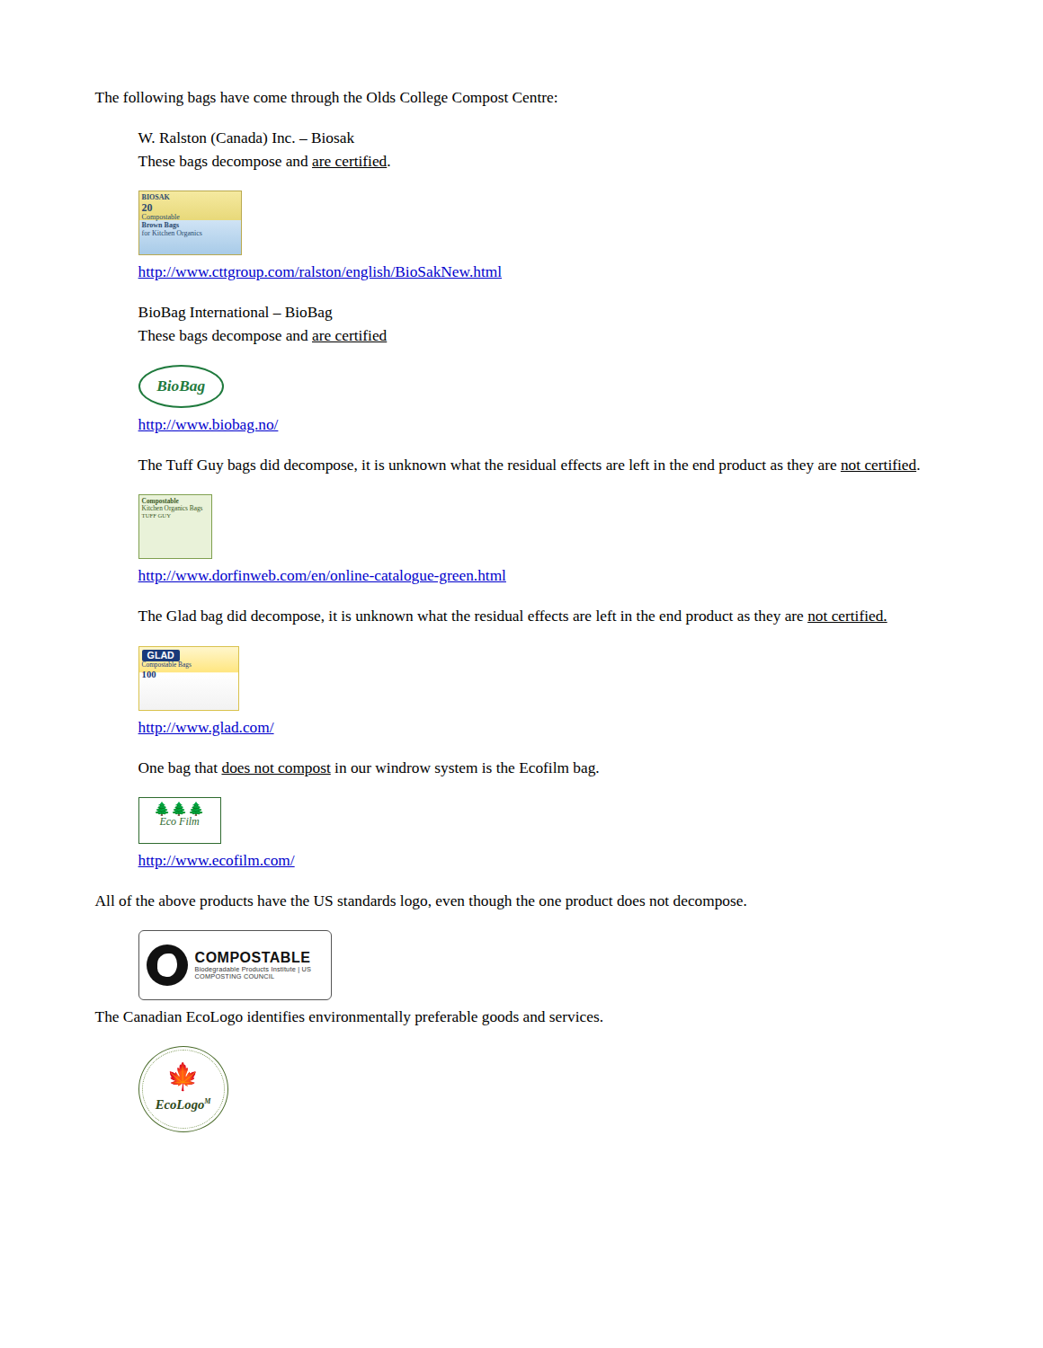The following bags have come through the Olds College Compost Centre:
W. Ralston (Canada) Inc. – Biosak
These bags decompose and are certified.
BIOSAK
20
Compostable
Brown Bags
for Kitchen Organics
http://www.cttgroup.com/ralston/english/BioSakNew.html
BioBag International – BioBag
These bags decompose and are certified
BioBag
http://www.biobag.no/
The Tuff Guy bags did decompose, it is unknown what the residual effects are left in the end product as they are not certified.
Compostable
Kitchen Organics Bags
TUFF GUY
http://www.dorfinweb.com/en/online-catalogue-green.html
The Glad bag did decompose, it is unknown what the residual effects are left in the end product as they are not certified.
GLAD
Compostable Bags
100
http://www.glad.com/
One bag that does not compost in our windrow system is the Ecofilm bag.
🌲🌲🌲
Eco Film
http://www.ecofilm.com/
All of the above products have the US standards logo, even though the one product does not decompose.
COMPOSTABLE
Biodegradable Products Institute | US COMPOSTING COUNCIL
The Canadian EcoLogo identifies environmentally preferable goods and services.
🍁
EcoLogoM